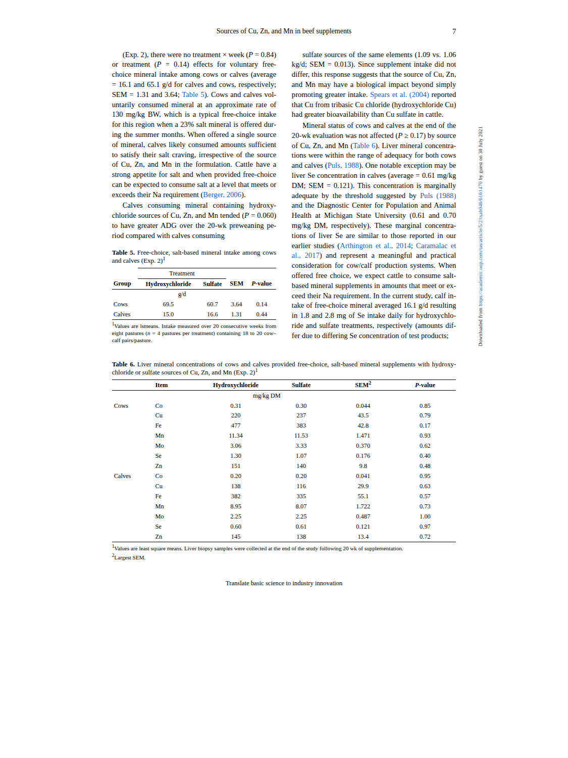Sources of Cu, Zn, and Mn in beef supplements 7
Downloaded from https://academic.oup.com/tas/article/5/2/txab046/6161470 by guest on 30 July 2021
(Exp. 2), there were no treatment × week (P = 0.84) or treatment (P = 0.14) effects for voluntary free-choice mineral intake among cows or calves (average = 16.1 and 65.1 g/d for calves and cows, respectively; SEM = 1.31 and 3.64; Table 5). Cows and calves voluntarily consumed mineral at an approximate rate of 130 mg/kg BW, which is a typical free-choice intake for this region when a 23% salt mineral is offered during the summer months. When offered a single source of mineral, calves likely consumed amounts sufficient to satisfy their salt craving, irrespective of the source of Cu, Zn, and Mn in the formulation. Cattle have a strong appetite for salt and when provided free-choice can be expected to consume salt at a level that meets or exceeds their Na requirement (Berger, 2006).
Calves consuming mineral containing hydroxychloride sources of Cu, Zn, and Mn tended (P = 0.060) to have greater ADG over the 20-wk preweaning period compared with calves consuming
Table 5. Free-choice, salt-based mineral intake among cows and calves (Exp. 2)1
| | Treatment | | |
| Group | Hydroxychloride | Sulfate | SEM | P -value |
| | g/d | | |
| Cows | 69.5 | 60.7 | 3.64 | 0.14 |
| Calves | 15.0 | 16.6 | 1.31 | 0.44 |
1Values are lsmeans. Intake measured over 20 consecutive weeks from eight pastures (n = 4 pastures per treatment) containing 18 to 20 cow–calf pairs/pasture.
sulfate sources of the same elements (1.09 vs. 1.06 kg/d; SEM = 0.013). Since supplement intake did not differ, this response suggests that the source of Cu, Zn, and Mn may have a biological impact beyond simply promoting greater intake. Spears et al. (2004) reported that Cu from tribasic Cu chloride (hydroxychloride Cu) had greater bioavailability than Cu sulfate in cattle.
Mineral status of cows and calves at the end of the 20-wk evaluation was not affected (P ≥ 0.17) by source of Cu, Zn, and Mn (Table 6). Liver mineral concentrations were within the range of adequacy for both cows and calves (Puls, 1988). One notable exception may be liver Se concentration in calves (average = 0.61 mg/kg DM; SEM = 0.121). This concentration is marginally adequate by the threshold suggested by Puls (1988) and the Diagnostic Center for Population and Animal Health at Michigan State University (0.61 and 0.70 mg/kg DM, respectively). These marginal concentrations of liver Se are similar to those reported in our earlier studies (Arthington et al., 2014; Caramalac et al., 2017) and represent a meaningful and practical consideration for cow/calf production systems. When offered free choice, we expect cattle to consume salt-based mineral supplements in amounts that meet or exceed their Na requirement. In the current study, calf intake of free-choice mineral averaged 16.1 g/d resulting in 1.8 and 2.8 mg of Se intake daily for hydroxychloride and sulfate treatments, respectively (amounts differ due to differing Se concentration of test products;
Table 6. Liver mineral concentrations of cows and calves provided free-choice, salt-based mineral supplements with hydroxychloride or sulfate sources of Cu, Zn, and Mn (Exp. 2)1
| | Item | Hydroxychloride | Sulfate | SEM 2 | P -value |
| --- | --- | --- | --- | --- | --- |
| | | mg/kg DM | | |
| Cows | Co | 0.31 | 0.30 | 0.044 | 0.85 |
| | Cu | 220 | 237 | 43.5 | 0.79 |
| | Fe | 477 | 383 | 42.8 | 0.17 |
| | Mn | 11.34 | 11.53 | 1.471 | 0.93 |
| | Mo | 3.06 | 3.33 | 0.370 | 0.62 |
| | Se | 1.30 | 1.07 | 0.176 | 0.40 |
| | Zn | 151 | 140 | 9.8 | 0.48 |
| Calves | Co | 0.20 | 0.20 | 0.041 | 0.95 |
| | Cu | 138 | 116 | 29.9 | 0.63 |
| | Fe | 382 | 335 | 55.1 | 0.57 |
| | Mn | 8.95 | 8.07 | 1.722 | 0.73 |
| | Mo | 2.25 | 2.25 | 0.487 | 1.00 |
| | Se | 0.60 | 0.61 | 0.121 | 0.97 |
| | Zn | 145 | 138 | 13.4 | 0.72 |
1Values are least square means. Liver biopsy samples were collected at the end of the study following 20 wk of supplementation.
2Largest SEM.
Translate basic science to industry innovation